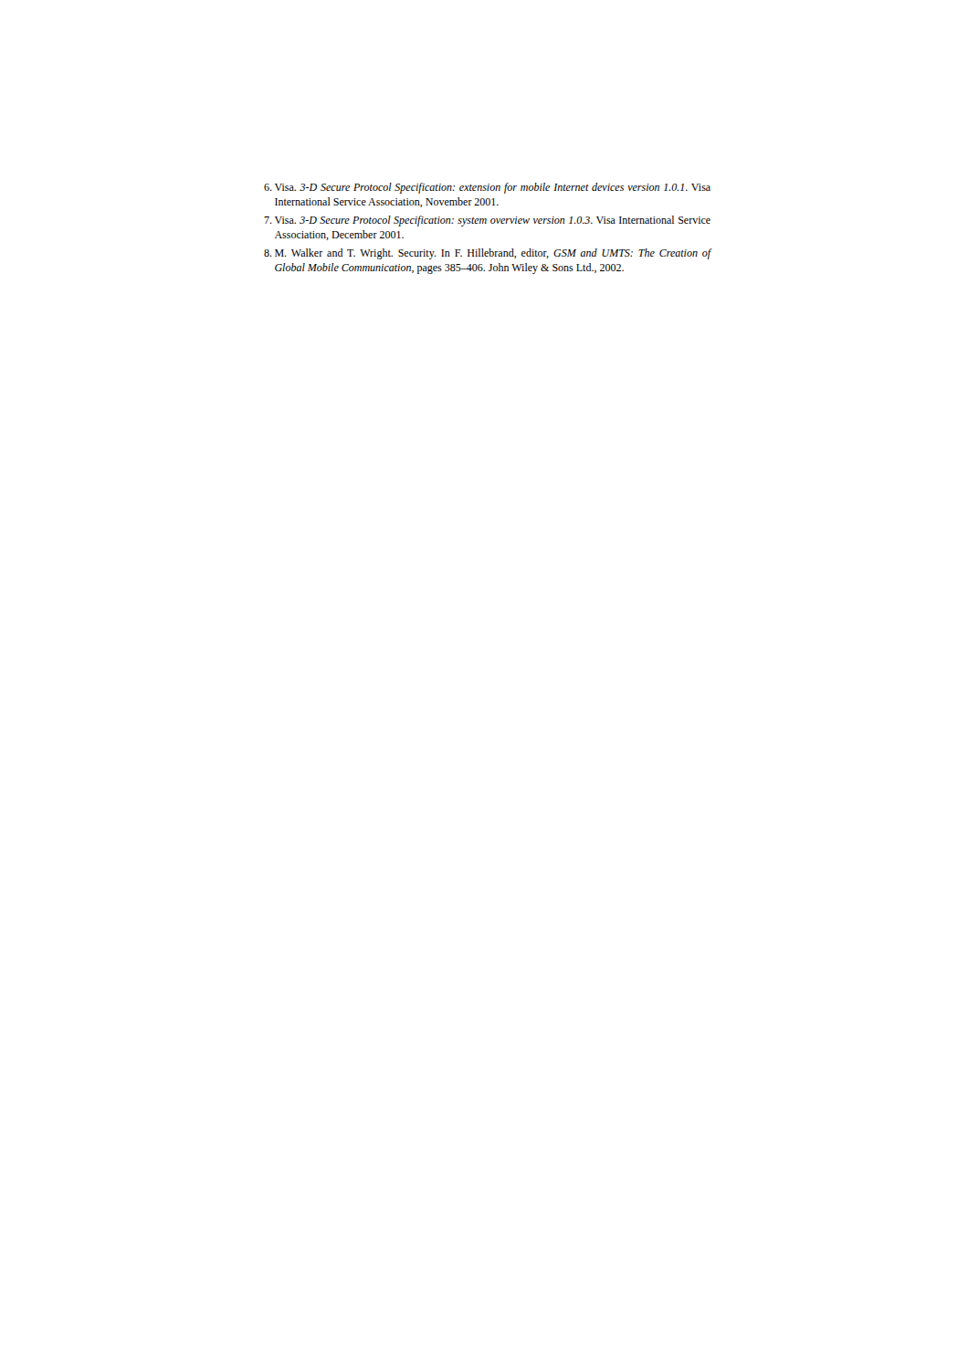6. Visa. 3-D Secure Protocol Specification: extension for mobile Internet devices version 1.0.1. Visa International Service Association, November 2001.
7. Visa. 3-D Secure Protocol Specification: system overview version 1.0.3. Visa International Service Association, December 2001.
8. M. Walker and T. Wright. Security. In F. Hillebrand, editor, GSM and UMTS: The Creation of Global Mobile Communication, pages 385–406. John Wiley & Sons Ltd., 2002.